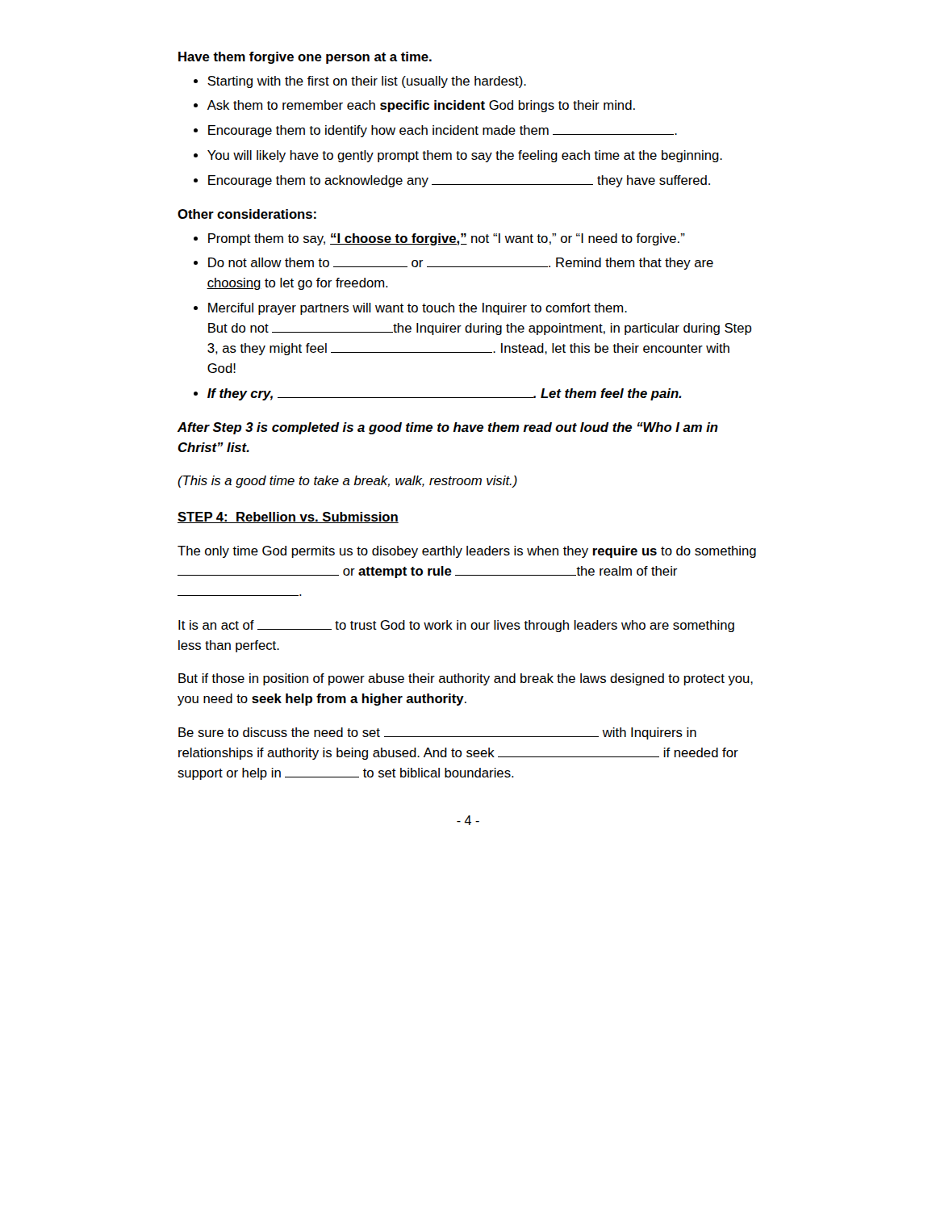Have them forgive one person at a time.
Starting with the first on their list (usually the hardest).
Ask them to remember each specific incident God brings to their mind.
Encourage them to identify how each incident made them .
You will likely have to gently prompt them to say the feeling each time at the beginning.
Encourage them to acknowledge any they have suffered.
Other considerations:
Prompt them to say, “I choose to forgive,” not “I want to,” or “I need to forgive.”
Do not allow them to or . Remind them that they are choosing to let go for freedom.
Merciful prayer partners will want to touch the Inquirer to comfort them.
But do not the Inquirer during the appointment, in particular during Step 3, as they might feel . Instead, let this be their encounter with God!
If they cry, . Let them feel the pain.
After Step 3 is completed is a good time to have them read out loud the “Who I am in Christ” list.
(This is a good time to take a break, walk, restroom visit.)
STEP 4: Rebellion vs. Submission
The only time God permits us to disobey earthly leaders is when they require us to do something or attempt to rule the realm of their .
It is an act of to trust God to work in our lives through leaders who are something less than perfect.
But if those in position of power abuse their authority and break the laws designed to protect you, you need to seek help from a higher authority.
Be sure to discuss the need to set with Inquirers in relationships if authority is being abused. And to seek if needed for support or help in to set biblical boundaries.
- 4 -